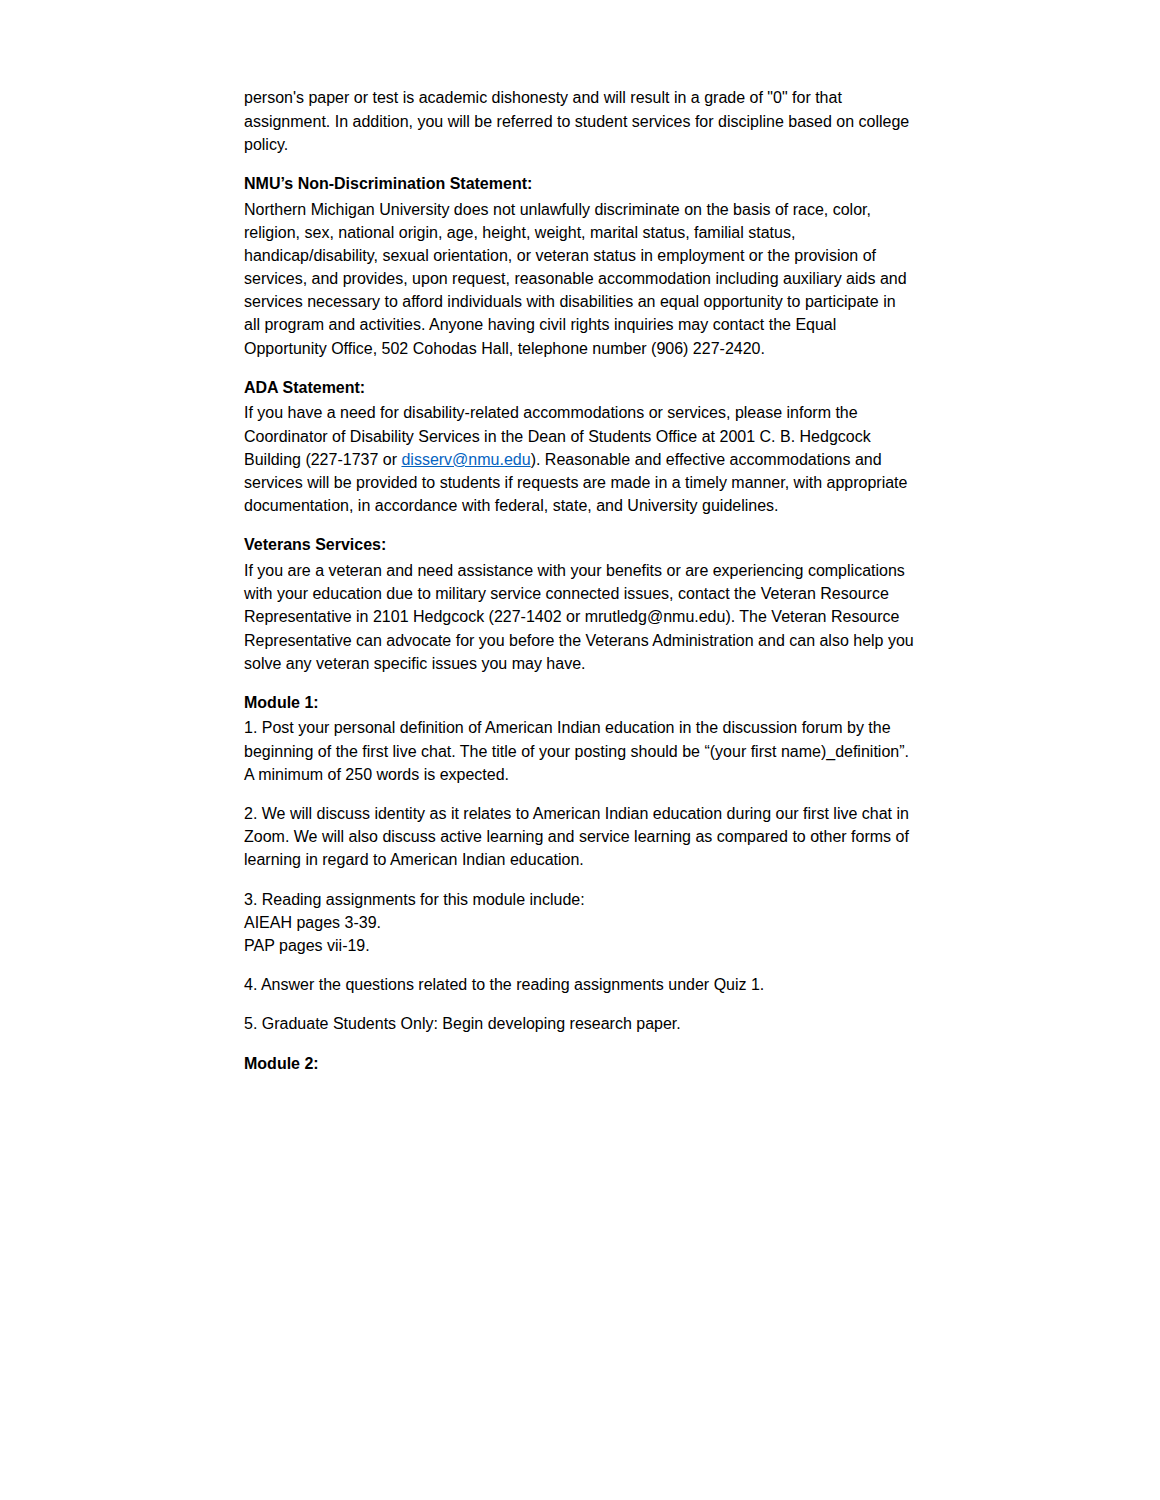person's paper or test is academic dishonesty and will result in a grade of "0" for that assignment. In addition, you will be referred to student services for discipline based on college policy.
NMU’s Non-Discrimination Statement:
Northern Michigan University does not unlawfully discriminate on the basis of race, color, religion, sex, national origin, age, height, weight, marital status, familial status, handicap/disability, sexual orientation, or veteran status in employment or the provision of services, and provides, upon request, reasonable accommodation including auxiliary aids and services necessary to afford individuals with disabilities an equal opportunity to participate in all program and activities. Anyone having civil rights inquiries may contact the Equal Opportunity Office, 502 Cohodas Hall, telephone number (906) 227-2420.
ADA Statement:
If you have a need for disability-related accommodations or services, please inform the Coordinator of Disability Services in the Dean of Students Office at 2001 C. B. Hedgcock Building (227-1737 or disserv@nmu.edu). Reasonable and effective accommodations and services will be provided to students if requests are made in a timely manner, with appropriate documentation, in accordance with federal, state, and University guidelines.
Veterans Services:
If you are a veteran and need assistance with your benefits or are experiencing complications with your education due to military service connected issues, contact the Veteran Resource Representative in 2101 Hedgcock (227-1402 or mrutledg@nmu.edu). The Veteran Resource Representative can advocate for you before the Veterans Administration and can also help you solve any veteran specific issues you may have.
Module 1:
1. Post your personal definition of American Indian education in the discussion forum by the beginning of the first live chat. The title of your posting should be “(your first name)_definition”. A minimum of 250 words is expected.
2. We will discuss identity as it relates to American Indian education during our first live chat in Zoom. We will also discuss active learning and service learning as compared to other forms of learning in regard to American Indian education.
3. Reading assignments for this module include:
AIEAH pages 3-39.
PAP pages vii-19.
4. Answer the questions related to the reading assignments under Quiz 1.
5. Graduate Students Only: Begin developing research paper.
Module 2: